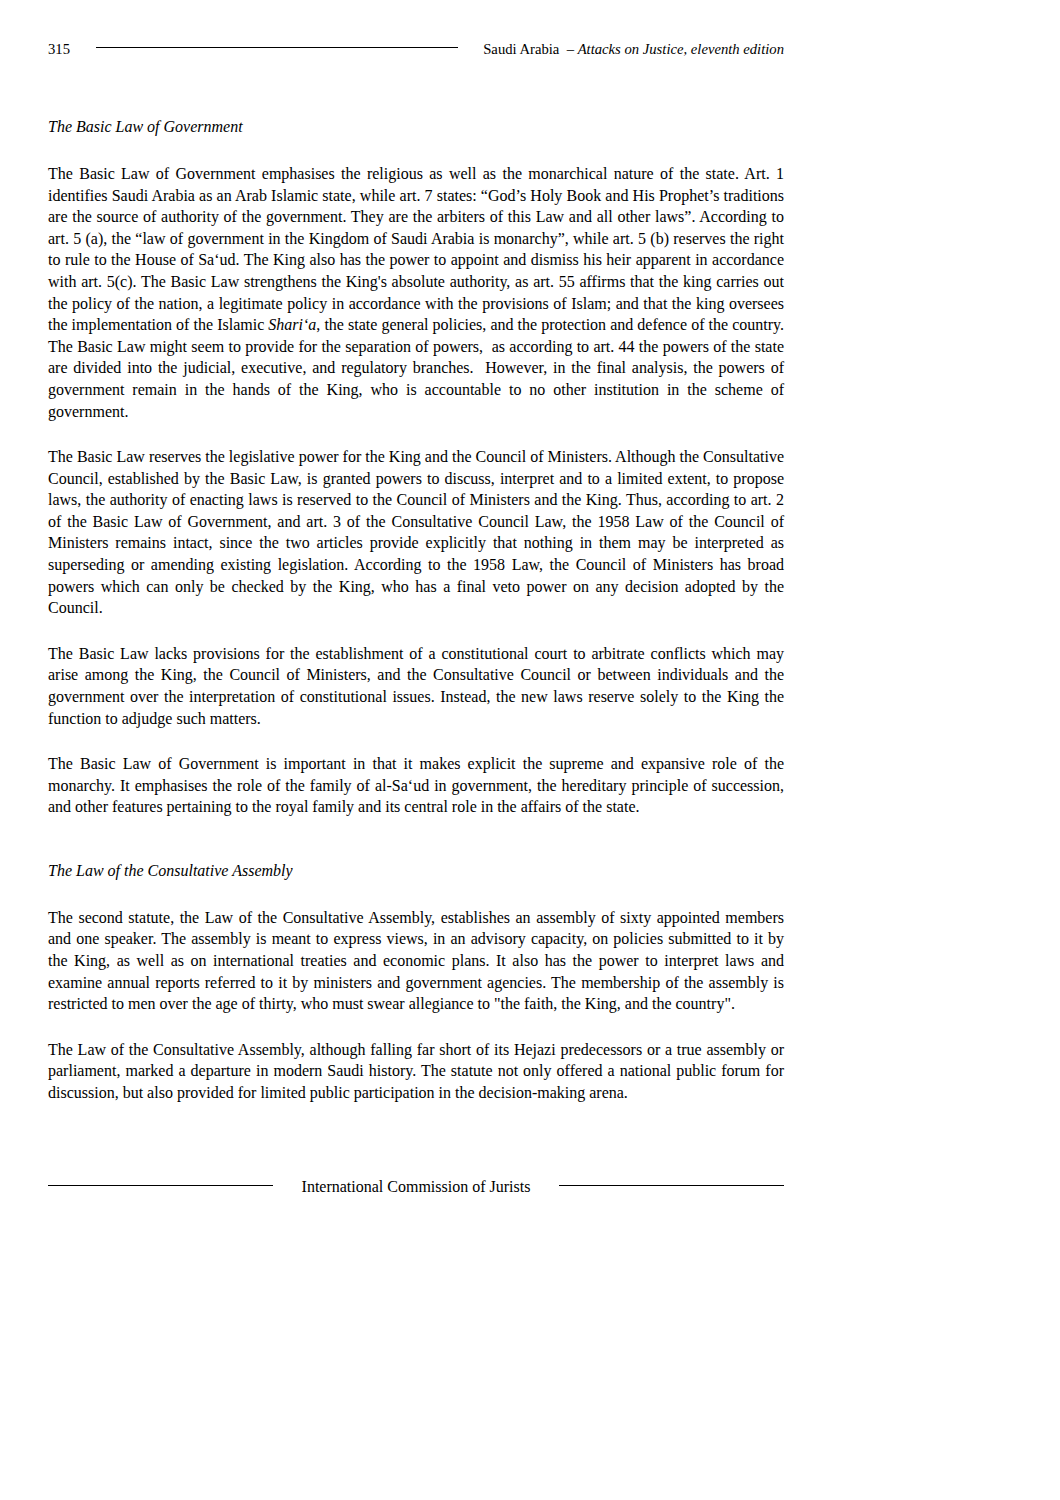315 Saudi Arabia – Attacks on Justice, eleventh edition
The Basic Law of Government
The Basic Law of Government emphasises the religious as well as the monarchical nature of the state. Art. 1 identifies Saudi Arabia as an Arab Islamic state, while art. 7 states: “God’s Holy Book and His Prophet’s traditions are the source of authority of the government. They are the arbiters of this Law and all other laws”. According to art. 5 (a), the “law of government in the Kingdom of Saudi Arabia is monarchy”, while art. 5 (b) reserves the right to rule to the House of Sa‘ud. The King also has the power to appoint and dismiss his heir apparent in accordance with art. 5(c). The Basic Law strengthens the King's absolute authority, as art. 55 affirms that the king carries out the policy of the nation, a legitimate policy in accordance with the provisions of Islam; and that the king oversees the implementation of the Islamic Shari‘a, the state general policies, and the protection and defence of the country. The Basic Law might seem to provide for the separation of powers, as according to art. 44 the powers of the state are divided into the judicial, executive, and regulatory branches. However, in the final analysis, the powers of government remain in the hands of the King, who is accountable to no other institution in the scheme of government.
The Basic Law reserves the legislative power for the King and the Council of Ministers. Although the Consultative Council, established by the Basic Law, is granted powers to discuss, interpret and to a limited extent, to propose laws, the authority of enacting laws is reserved to the Council of Ministers and the King. Thus, according to art. 2 of the Basic Law of Government, and art. 3 of the Consultative Council Law, the 1958 Law of the Council of Ministers remains intact, since the two articles provide explicitly that nothing in them may be interpreted as superseding or amending existing legislation. According to the 1958 Law, the Council of Ministers has broad powers which can only be checked by the King, who has a final veto power on any decision adopted by the Council.
The Basic Law lacks provisions for the establishment of a constitutional court to arbitrate conflicts which may arise among the King, the Council of Ministers, and the Consultative Council or between individuals and the government over the interpretation of constitutional issues. Instead, the new laws reserve solely to the King the function to adjudge such matters.
The Basic Law of Government is important in that it makes explicit the supreme and expansive role of the monarchy. It emphasises the role of the family of al-Sa‘ud in government, the hereditary principle of succession, and other features pertaining to the royal family and its central role in the affairs of the state.
The Law of the Consultative Assembly
The second statute, the Law of the Consultative Assembly, establishes an assembly of sixty appointed members and one speaker. The assembly is meant to express views, in an advisory capacity, on policies submitted to it by the King, as well as on international treaties and economic plans. It also has the power to interpret laws and examine annual reports referred to it by ministers and government agencies. The membership of the assembly is restricted to men over the age of thirty, who must swear allegiance to "the faith, the King, and the country".
The Law of the Consultative Assembly, although falling far short of its Hejazi predecessors or a true assembly or parliament, marked a departure in modern Saudi history. The statute not only offered a national public forum for discussion, but also provided for limited public participation in the decision-making arena.
International Commission of Jurists